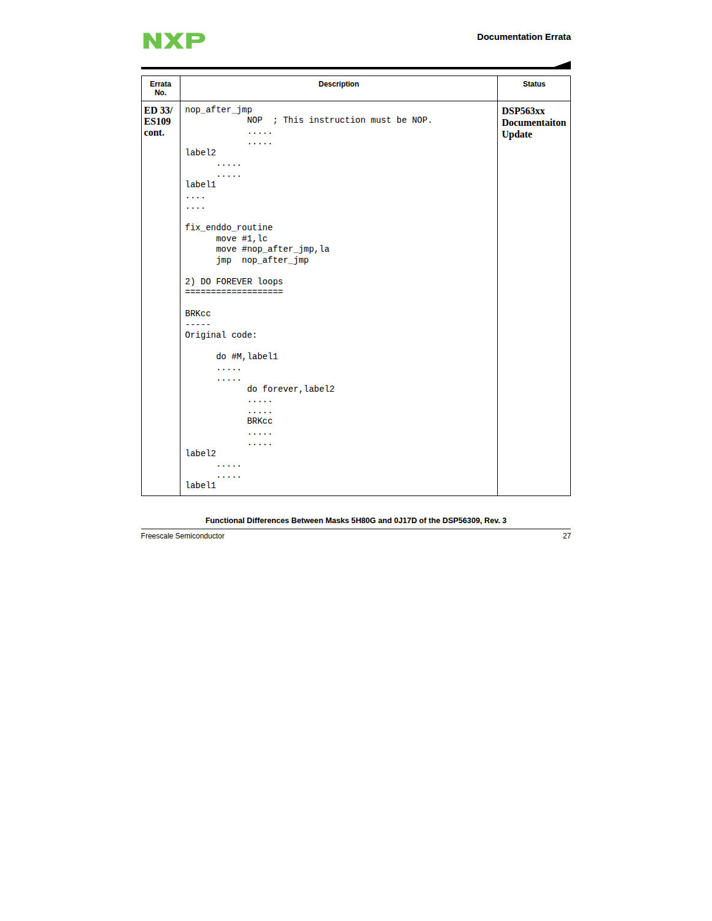Documentation Errata
| Errata No. | Description | Status |
| --- | --- | --- |
| ED 33/ ES109 cont. | nop_after_jmp NOP ; This instruction must be NOP. ..... ..... label2 ..... ..... label1 .... .... fix_enddo_routine move #1,lc move #nop_after_jmp,la jmp nop_after_jmp 2) DO FOREVER loops =================== BRKcc ----- Original code: do #M,label1 ..... ..... do forever,label2 ..... ..... BRKcc ..... ..... label2 ..... ..... label1 | DSP563xx Documentaiton Update |
Functional Differences Between Masks 5H80G and 0J17D of the DSP56309, Rev. 3
Freescale Semiconductor
27